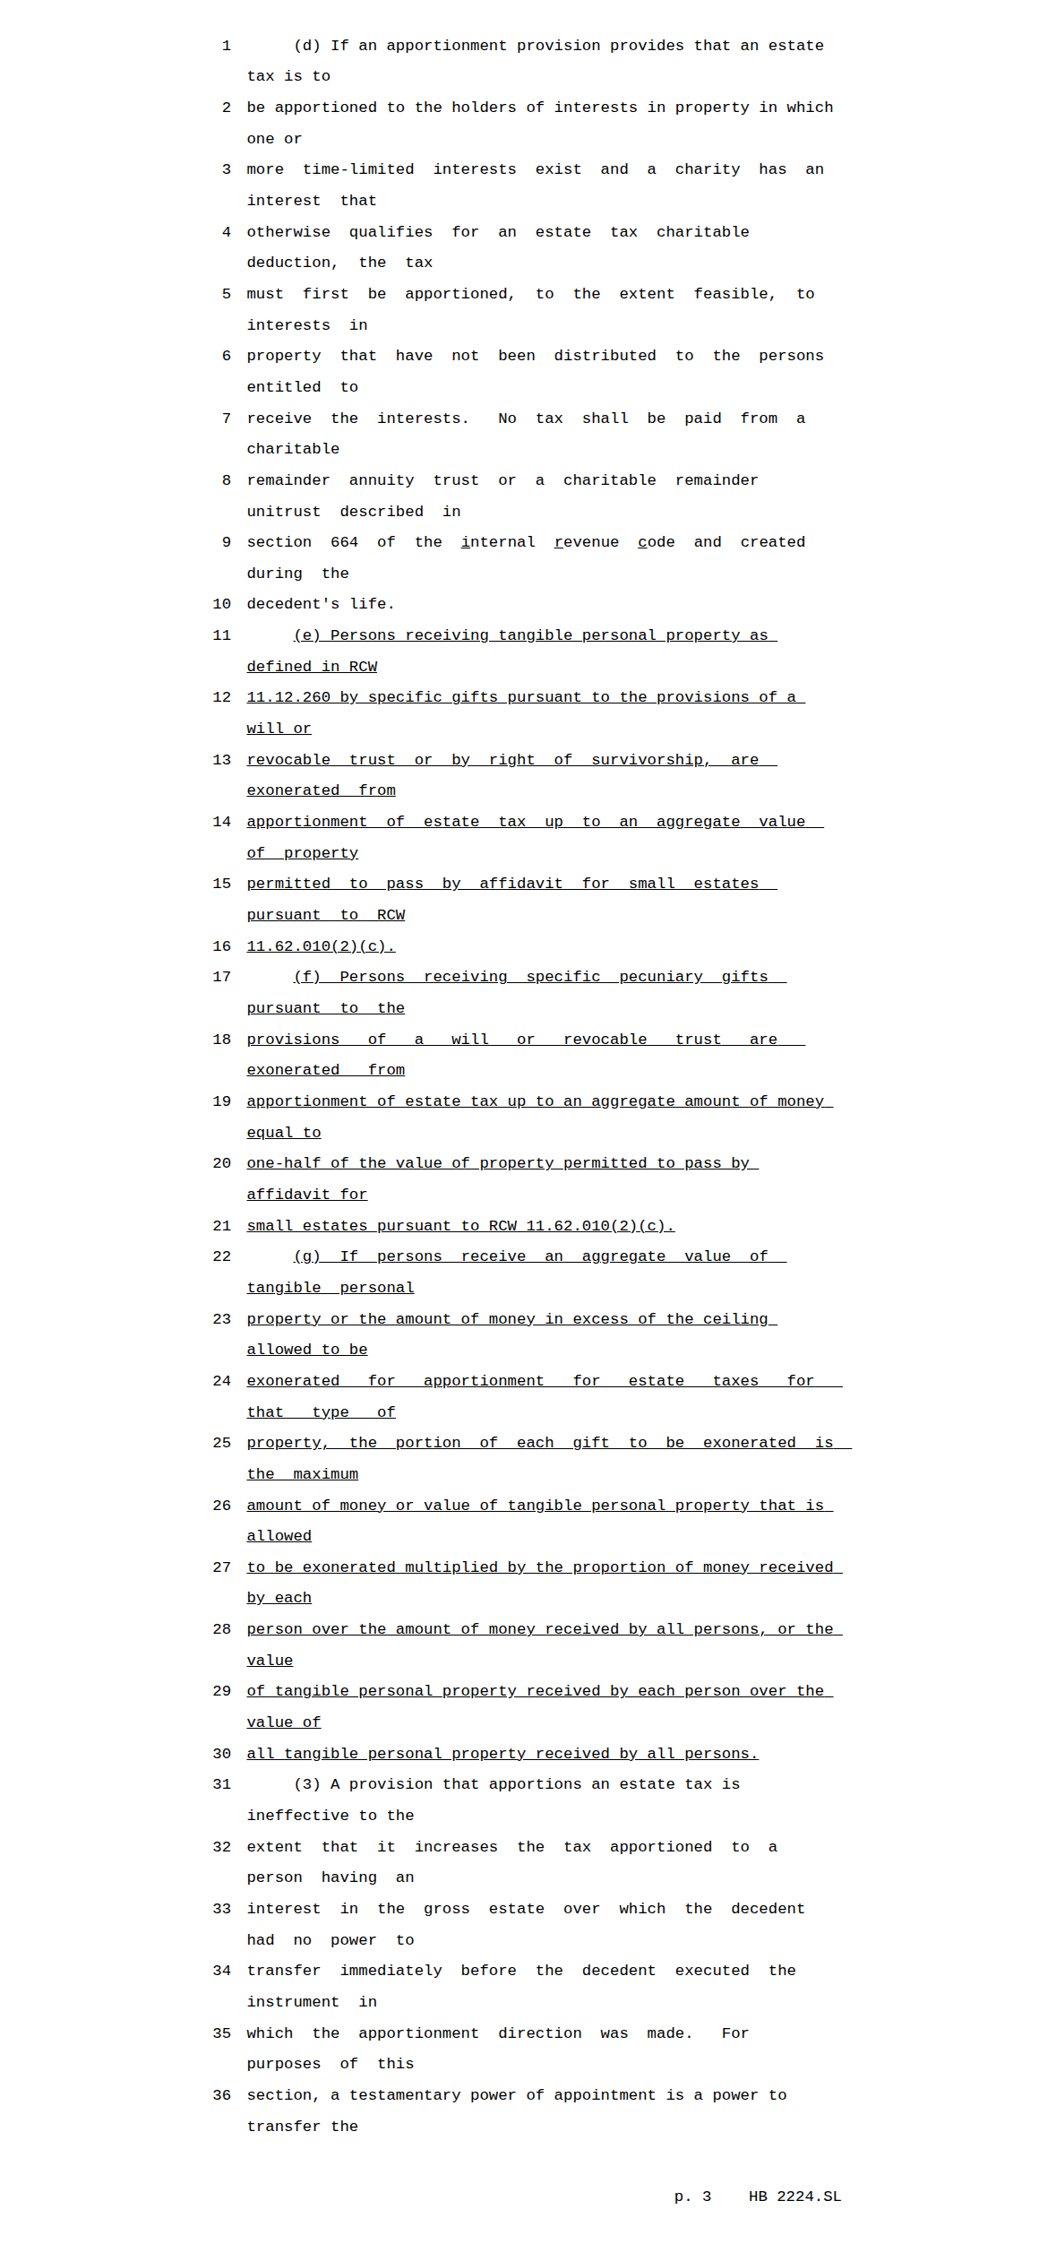(d) If an apportionment provision provides that an estate tax is to
be apportioned to the holders of interests in property in which one or
more time-limited interests exist and a charity has an interest that
otherwise qualifies for an estate tax charitable deduction, the tax
must first be apportioned, to the extent feasible, to interests in
property that have not been distributed to the persons entitled to
receive the interests. No tax shall be paid from a charitable
remainder annuity trust or a charitable remainder unitrust described in
section 664 of the internal revenue code and created during the
decedent's life.
(e) Persons receiving tangible personal property as defined in RCW
11.12.260 by specific gifts pursuant to the provisions of a will or
revocable trust or by right of survivorship, are exonerated from
apportionment of estate tax up to an aggregate value of property
permitted to pass by affidavit for small estates pursuant to RCW
11.62.010(2)(c).
(f) Persons receiving specific pecuniary gifts pursuant to the
provisions of a will or revocable trust are exonerated from
apportionment of estate tax up to an aggregate amount of money equal to
one-half of the value of property permitted to pass by affidavit for
small estates pursuant to RCW 11.62.010(2)(c).
(g) If persons receive an aggregate value of tangible personal
property or the amount of money in excess of the ceiling allowed to be
exonerated for apportionment for estate taxes for that type of
property, the portion of each gift to be exonerated is the maximum
amount of money or value of tangible personal property that is allowed
to be exonerated multiplied by the proportion of money received by each
person over the amount of money received by all persons, or the value
of tangible personal property received by each person over the value of
all tangible personal property received by all persons.
(3) A provision that apportions an estate tax is ineffective to the
extent that it increases the tax apportioned to a person having an
interest in the gross estate over which the decedent had no power to
transfer immediately before the decedent executed the instrument in
which the apportionment direction was made. For purposes of this
section, a testamentary power of appointment is a power to transfer the
p. 3 HB 2224.SL